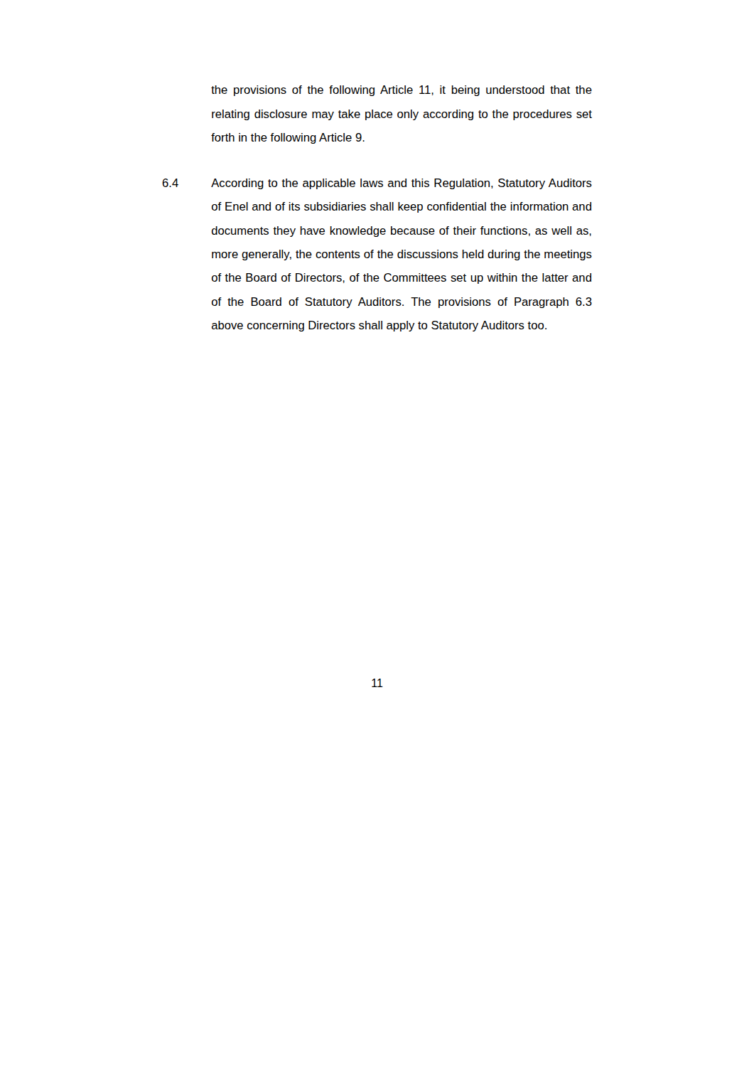the provisions of the following Article 11, it being understood that the relating disclosure may take place only according to the procedures set forth in the following Article 9.
6.4
According to the applicable laws and this Regulation, Statutory Auditors of Enel and of its subsidiaries shall keep confidential the information and documents they have knowledge because of their functions, as well as, more generally, the contents of the discussions held during the meetings of the Board of Directors, of the Committees set up within the latter and of the Board of Statutory Auditors. The provisions of Paragraph 6.3 above concerning Directors shall apply to Statutory Auditors too.
11